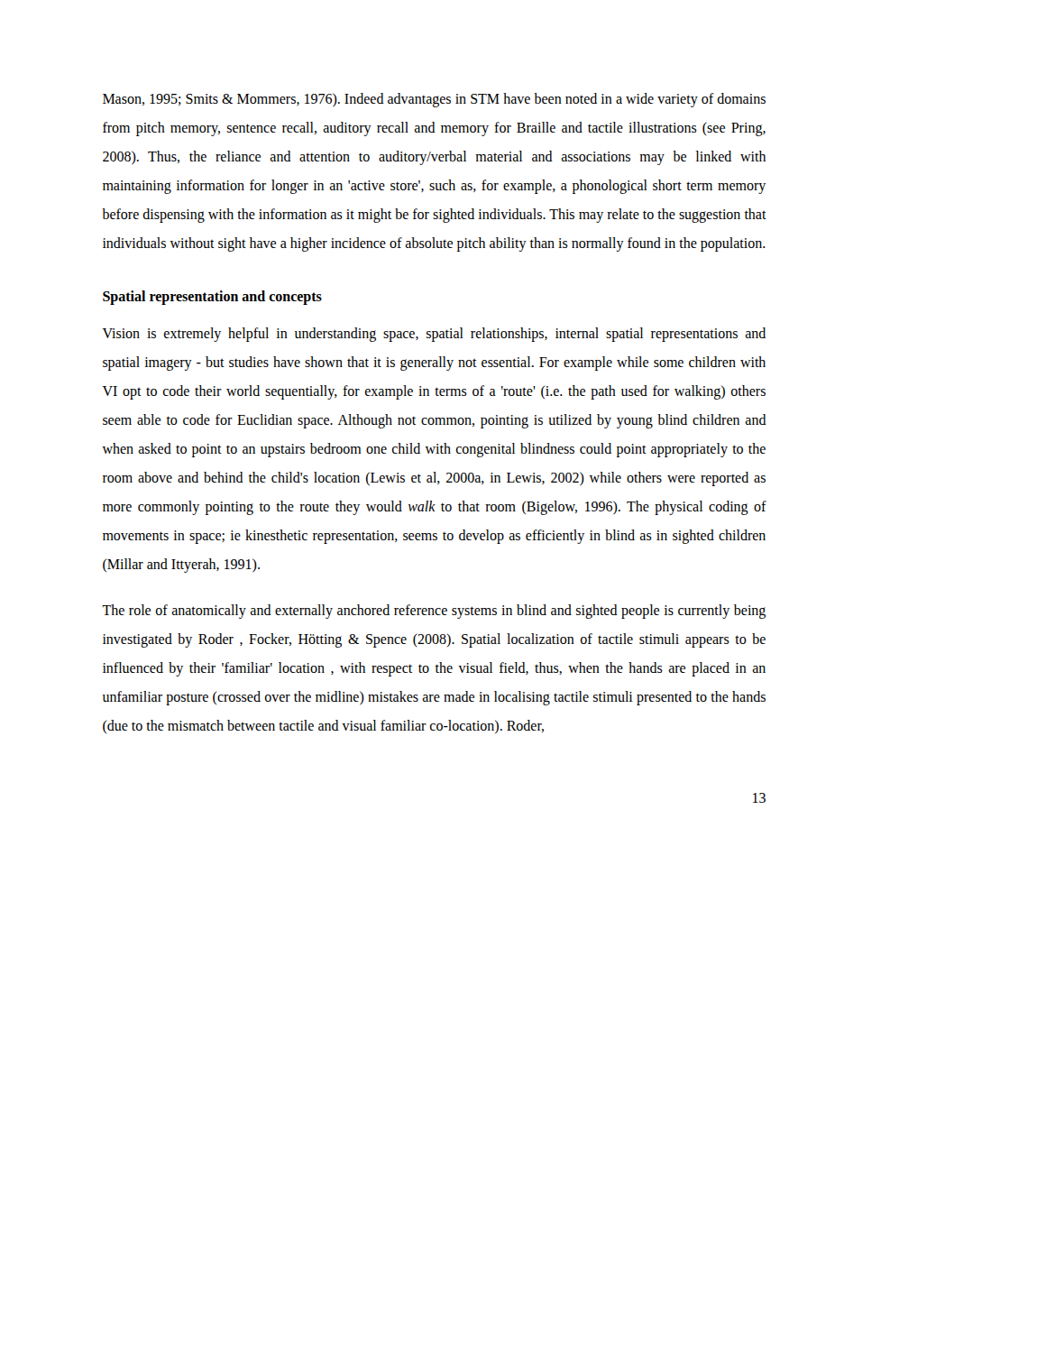Mason, 1995; Smits & Mommers, 1976). Indeed advantages in STM have been noted in a wide variety of domains from pitch memory, sentence recall, auditory recall and memory for Braille and tactile illustrations (see Pring, 2008). Thus, the reliance and attention to auditory/verbal material and associations may be linked with maintaining information for longer in an 'active store', such as, for example, a phonological short term memory before dispensing with the information as it might be for sighted individuals. This may relate to the suggestion that individuals without sight have a higher incidence of absolute pitch ability than is normally found in the population.
Spatial representation and concepts
Vision is extremely helpful in understanding space, spatial relationships, internal spatial representations and spatial imagery - but studies have shown that it is generally not essential. For example while some children with VI opt to code their world sequentially, for example in terms of a 'route' (i.e. the path used for walking) others seem able to code for Euclidian space. Although not common, pointing is utilized by young blind children and when asked to point to an upstairs bedroom one child with congenital blindness could point appropriately to the room above and behind the child's location (Lewis et al, 2000a, in Lewis, 2002) while others were reported as more commonly pointing to the route they would walk to that room (Bigelow, 1996). The physical coding of movements in space; ie kinesthetic representation, seems to develop as efficiently in blind as in sighted children (Millar and Ittyerah, 1991).
The role of anatomically and externally anchored reference systems in blind and sighted people is currently being investigated by Roder , Focker, Hötting & Spence (2008). Spatial localization of tactile stimuli appears to be influenced by their 'familiar' location , with respect to the visual field, thus, when the hands are placed in an unfamiliar posture (crossed over the midline) mistakes are made in localising tactile stimuli presented to the hands (due to the mismatch between tactile and visual familiar co-location). Roder,
13